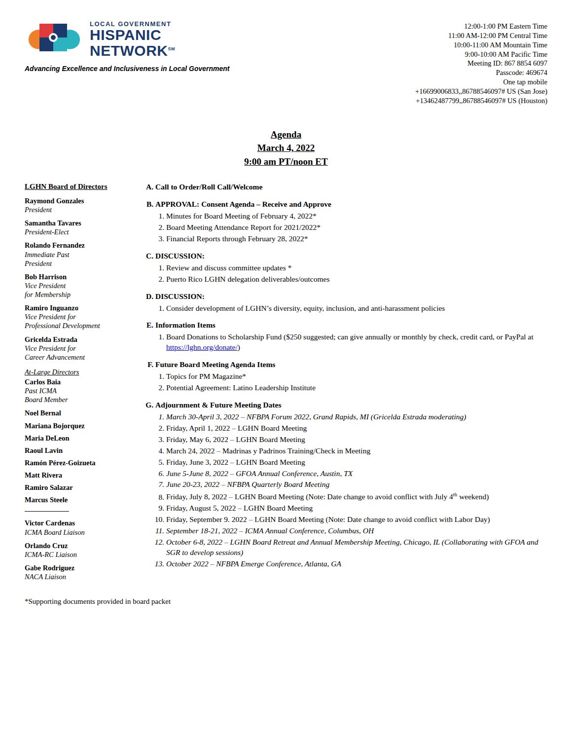LOCAL GOVERNMENT
HISPANIC
NETWORKSM
Advancing Excellence and Inclusiveness in Local Government
12:00-1:00 PM Eastern Time
11:00 AM-12:00 PM Central Time
10:00-11:00 AM Mountain Time
9:00-10:00 AM Pacific Time
Meeting ID: 867 8854 6097
Passcode: 469674
One tap mobile
+16699006833,,86788546097# US (San Jose)
+13462487799,,86788546097# US (Houston)
Agenda
March 4, 2022
9:00 am PT/noon ET
LGHN Board of Directors
Raymond Gonzales
President
Samantha Tavares
President-Elect
Rolando Fernandez
Immediate Past
President
Bob Harrison
Vice President
for Membership
Ramiro Inguanzo
Vice President for
Professional Development
Gricelda Estrada
Vice President for
Career Advancement
At-Large Directors
Carlos Baia
Past ICMA
Board Member
Noel Bernal
Mariana Bojorquez
Maria DeLeon
Raoul Lavin
Ramón Pérez-Goizueta
Matt Rivera
Ramiro Salazar
Marcus Steele
Victor Cardenas
ICMA Board Liaison
Orlando Cruz
ICMA-RC Liaison
Gabe Rodriguez
NACA Liaison
Call to Order/Roll Call/Welcome
APPROVAL: Consent Agenda – Receive and Approve
Minutes for Board Meeting of February 4, 2022*
Board Meeting Attendance Report for 2021/2022*
Financial Reports through February 28, 2022*
DISCUSSION:
Review and discuss committee updates *
Puerto Rico LGHN delegation deliverables/outcomes
DISCUSSION:
Consider development of LGHN’s diversity, equity, inclusion, and anti-harassment policies
Information Items
Board Donations to Scholarship Fund ($250 suggested; can give annually or monthly by check, credit card, or PayPal at https://lghn.org/donate/)
Future Board Meeting Agenda Items
Topics for PM Magazine*
Potential Agreement: Latino Leadership Institute
Adjournment & Future Meeting Dates
March 30-April 3, 2022 – NFBPA Forum 2022, Grand Rapids, MI (Gricelda Estrada moderating)
Friday, April 1, 2022 – LGHN Board Meeting
Friday, May 6, 2022 – LGHN Board Meeting
March 24, 2022 – Madrinas y Padrinos Training/Check in Meeting
Friday, June 3, 2022 – LGHN Board Meeting
June 5-June 8, 2022 – GFOA Annual Conference, Austin, TX
June 20-23, 2022 – NFBPA Quarterly Board Meeting
Friday, July 8, 2022 – LGHN Board Meeting (Note: Date change to avoid conflict with July 4th weekend)
Friday, August 5, 2022 – LGHN Board Meeting
Friday, September 9. 2022 – LGHN Board Meeting (Note: Date change to avoid conflict with Labor Day)
September 18-21, 2022 – ICMA Annual Conference, Columbus, OH
October 6-8, 2022 – LGHN Board Retreat and Annual Membership Meeting, Chicago, IL (Collaborating with GFOA and SGR to develop sessions)
October 2022 – NFBPA Emerge Conference, Atlanta, GA
*Supporting documents provided in board packet